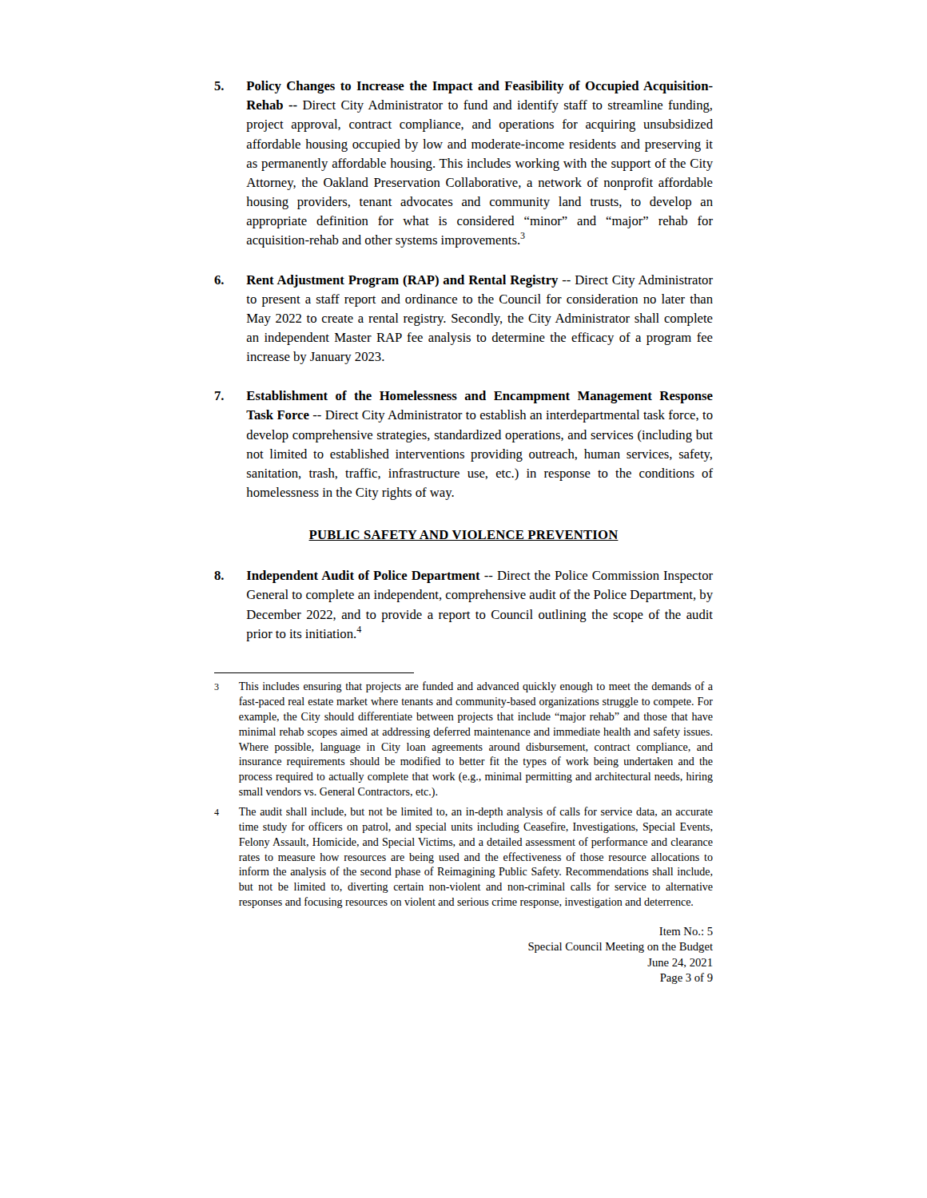5. Policy Changes to Increase the Impact and Feasibility of Occupied Acquisition-Rehab -- Direct City Administrator to fund and identify staff to streamline funding, project approval, contract compliance, and operations for acquiring unsubsidized affordable housing occupied by low and moderate-income residents and preserving it as permanently affordable housing. This includes working with the support of the City Attorney, the Oakland Preservation Collaborative, a network of nonprofit affordable housing providers, tenant advocates and community land trusts, to develop an appropriate definition for what is considered “minor” and “major” rehab for acquisition-rehab and other systems improvements.3
6. Rent Adjustment Program (RAP) and Rental Registry -- Direct City Administrator to present a staff report and ordinance to the Council for consideration no later than May 2022 to create a rental registry. Secondly, the City Administrator shall complete an independent Master RAP fee analysis to determine the efficacy of a program fee increase by January 2023.
7. Establishment of the Homelessness and Encampment Management Response Task Force -- Direct City Administrator to establish an interdepartmental task force, to develop comprehensive strategies, standardized operations, and services (including but not limited to established interventions providing outreach, human services, safety, sanitation, trash, traffic, infrastructure use, etc.) in response to the conditions of homelessness in the City rights of way.
PUBLIC SAFETY AND VIOLENCE PREVENTION
8. Independent Audit of Police Department -- Direct the Police Commission Inspector General to complete an independent, comprehensive audit of the Police Department, by December 2022, and to provide a report to Council outlining the scope of the audit prior to its initiation.4
3
This includes ensuring that projects are funded and advanced quickly enough to meet the demands of a fast-paced real estate market where tenants and community-based organizations struggle to compete. For example, the City should differentiate between projects that include “major rehab” and those that have minimal rehab scopes aimed at addressing deferred maintenance and immediate health and safety issues. Where possible, language in City loan agreements around disbursement, contract compliance, and insurance requirements should be modified to better fit the types of work being undertaken and the process required to actually complete that work (e.g., minimal permitting and architectural needs, hiring small vendors vs. General Contractors, etc.).
4
The audit shall include, but not be limited to, an in-depth analysis of calls for service data, an accurate time study for officers on patrol, and special units including Ceasefire, Investigations, Special Events, Felony Assault, Homicide, and Special Victims, and a detailed assessment of performance and clearance rates to measure how resources are being used and the effectiveness of those resource allocations to inform the analysis of the second phase of Reimagining Public Safety. Recommendations shall include, but not be limited to, diverting certain non-violent and non-criminal calls for service to alternative responses and focusing resources on violent and serious crime response, investigation and deterrence.
Item No.: 5
Special Council Meeting on the Budget
June 24, 2021
Page 3 of 9